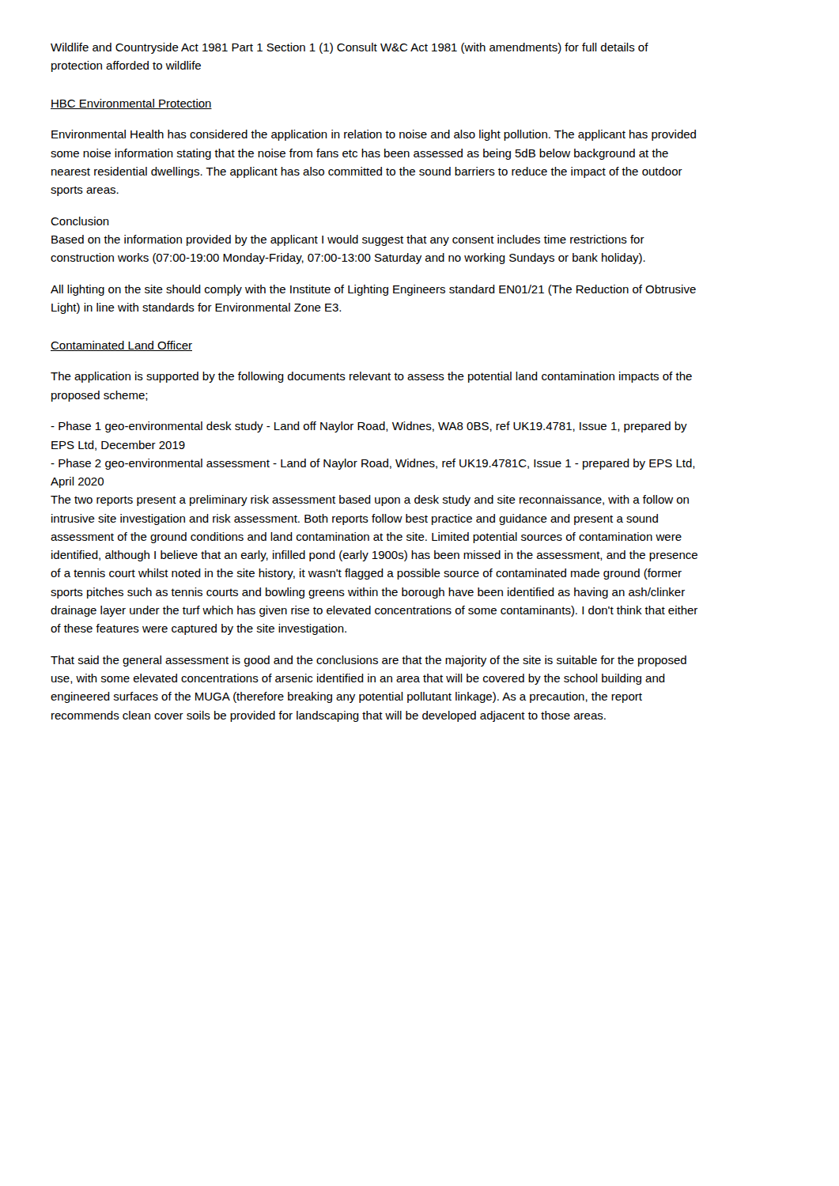Wildlife and Countryside Act 1981 Part 1 Section 1 (1) Consult W&C Act 1981 (with amendments) for full details of protection afforded to wildlife
HBC Environmental Protection
Environmental Health has considered the application in relation to noise and also light pollution. The applicant has provided some noise information stating that the noise from fans etc has been assessed as being 5dB below background at the nearest residential dwellings. The applicant has also committed to the sound barriers to reduce the impact of the outdoor sports areas.
Conclusion
Based on the information provided by the applicant I would suggest that any consent includes time restrictions for construction works (07:00-19:00 Monday-Friday, 07:00-13:00 Saturday and no working Sundays or bank holiday).
All lighting on the site should comply with the Institute of Lighting Engineers standard EN01/21 (The Reduction of Obtrusive Light) in line with standards for Environmental Zone E3.
Contaminated Land Officer
The application is supported by the following documents relevant to assess the potential land contamination impacts of the proposed scheme;
Phase 1 geo-environmental desk study - Land off Naylor Road, Widnes, WA8 0BS, ref UK19.4781, Issue 1, prepared by EPS Ltd, December 2019
Phase 2 geo-environmental assessment - Land of Naylor Road, Widnes, ref UK19.4781C, Issue 1 - prepared by EPS Ltd, April 2020
The two reports present a preliminary risk assessment based upon a desk study and site reconnaissance, with a follow on intrusive site investigation and risk assessment. Both reports follow best practice and guidance and present a sound assessment of the ground conditions and land contamination at the site. Limited potential sources of contamination were identified, although I believe that an early, infilled pond (early 1900s) has been missed in the assessment, and the presence of a tennis court whilst noted in the site history, it wasn't flagged a possible source of contaminated made ground (former sports pitches such as tennis courts and bowling greens within the borough have been identified as having an ash/clinker drainage layer under the turf which has given rise to elevated concentrations of some contaminants). I don't think that either of these features were captured by the site investigation.
That said the general assessment is good and the conclusions are that the majority of the site is suitable for the proposed use, with some elevated concentrations of arsenic identified in an area that will be covered by the school building and engineered surfaces of the MUGA (therefore breaking any potential pollutant linkage). As a precaution, the report recommends clean cover soils be provided for landscaping that will be developed adjacent to those areas.